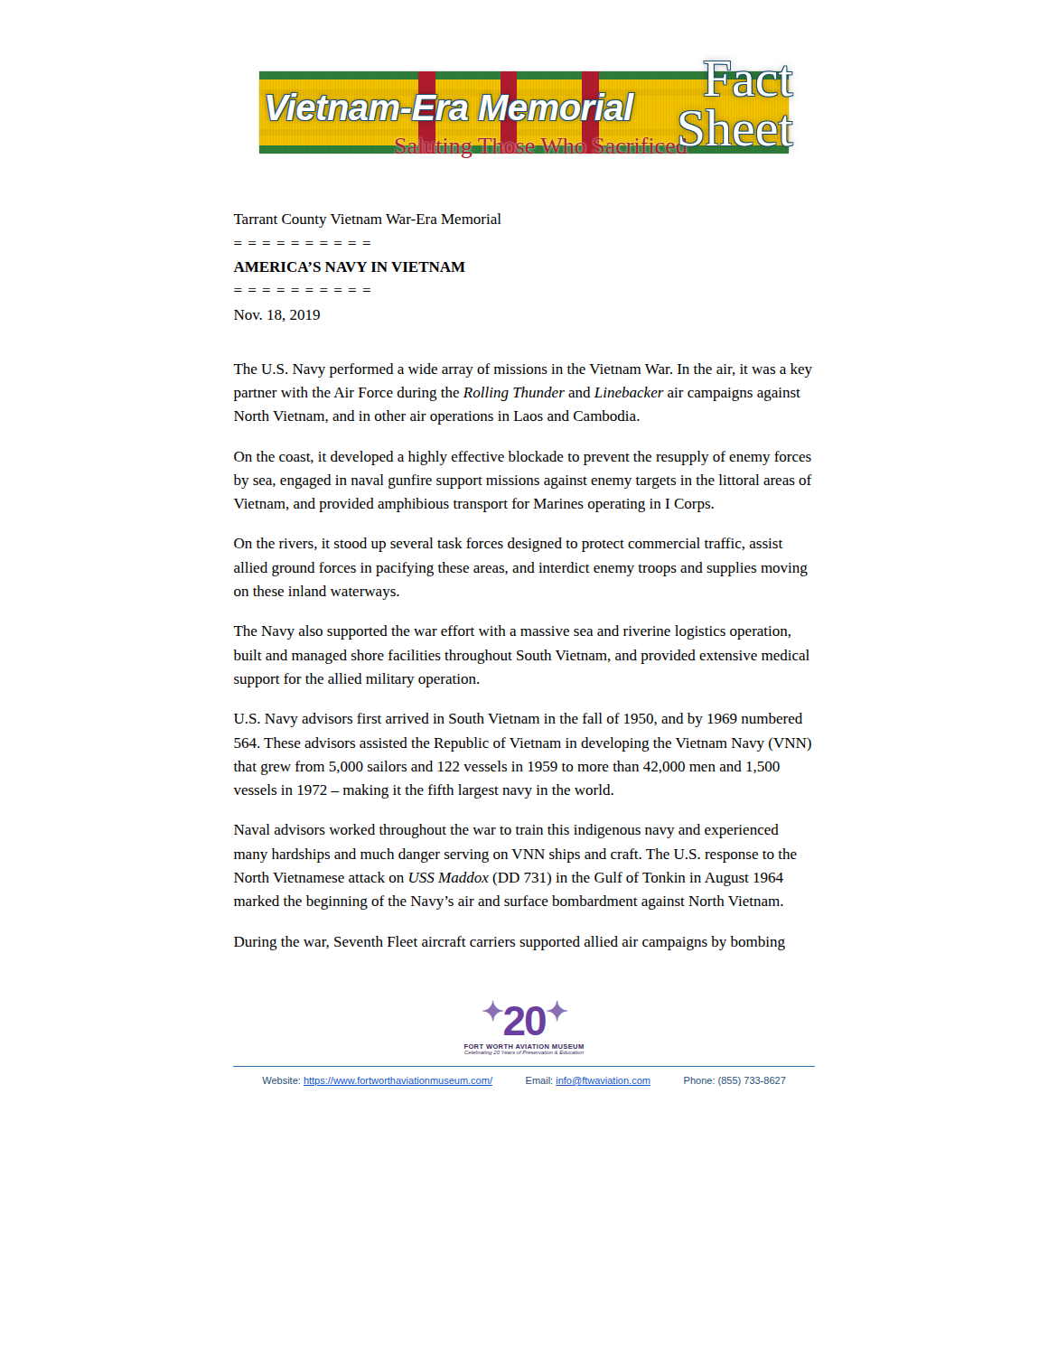Vietnam-Era Memorial
Saluting Those Who Sacrificed
Fact
Sheet
Tarrant County Vietnam War-Era Memorial
= = = = = = = = = =
America’s Navy in Vietnam
= = = = = = = = = =
Nov. 18, 2019
The U.S. Navy performed a wide array of missions in the Vietnam War. In the air, it was a key partner with the Air Force during the Rolling Thunder and Linebacker air campaigns against North Vietnam, and in other air operations in Laos and Cambodia.
On the coast, it developed a highly effective blockade to prevent the resupply of enemy forces by sea, engaged in naval gunfire support missions against enemy targets in the littoral areas of Vietnam, and provided amphibious transport for Marines operating in I Corps.
On the rivers, it stood up several task forces designed to protect commercial traffic, assist allied ground forces in pacifying these areas, and interdict enemy troops and supplies moving on these inland waterways.
The Navy also supported the war effort with a massive sea and riverine logistics operation, built and managed shore facilities throughout South Vietnam, and provided extensive medical support for the allied military operation.
U.S. Navy advisors first arrived in South Vietnam in the fall of 1950, and by 1969 numbered 564. These advisors assisted the Republic of Vietnam in developing the Vietnam Navy (VNN) that grew from 5,000 sailors and 122 vessels in 1959 to more than 42,000 men and 1,500 vessels in 1972 – making it the fifth largest navy in the world.
Naval advisors worked throughout the war to train this indigenous navy and experienced many hardships and much danger serving on VNN ships and craft. The U.S. response to the North Vietnamese attack on USS Maddox (DD 731) in the Gulf of Tonkin in August 1964 marked the beginning of the Navy’s air and surface bombardment against North Vietnam.
During the war, Seventh Fleet aircraft carriers supported allied air campaigns by bombing
✦20✦ FORT WORTH AVIATION MUSEUM Celebrating 20 Years of Preservation & Education
Website: https://www.fortworthaviationmuseum.com/ Email: info@ftwaviation.com Phone: (855) 733-8627